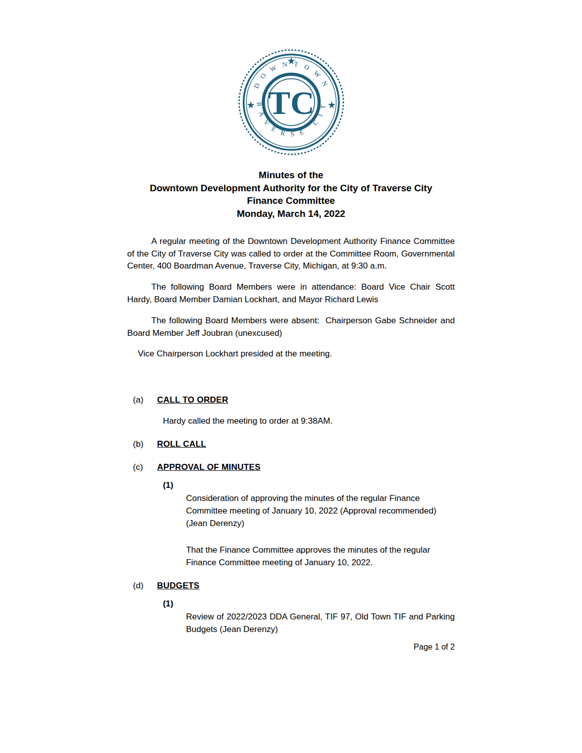TC D O W N T O W N T R A V E R S E C I T Y
Minutes of the
Downtown Development Authority for the City of Traverse City
Finance Committee
Monday, March 14, 2022
A regular meeting of the Downtown Development Authority Finance Committee of the City of Traverse City was called to order at the Committee Room, Governmental Center, 400 Boardman Avenue, Traverse City, Michigan, at 9:30 a.m.
The following Board Members were in attendance: Board Vice Chair Scott Hardy, Board Member Damian Lockhart, and Mayor Richard Lewis
The following Board Members were absent: Chairperson Gabe Schneider and Board Member Jeff Joubran (unexcused)
Vice Chairperson Lockhart presided at the meeting.
(a)
CALL TO ORDER
Hardy called the meeting to order at 9:38AM.
(b)
ROLL CALL
(c)
APPROVAL OF MINUTES
(1)
Consideration of approving the minutes of the regular Finance Committee meeting of January 10, 2022 (Approval recommended) (Jean Derenzy)
That the Finance Committee approves the minutes of the regular Finance Committee meeting of January 10, 2022.
(d)
BUDGETS
(1)
Review of 2022/2023 DDA General, TIF 97, Old Town TIF and Parking Budgets (Jean Derenzy)
Page 1 of 2